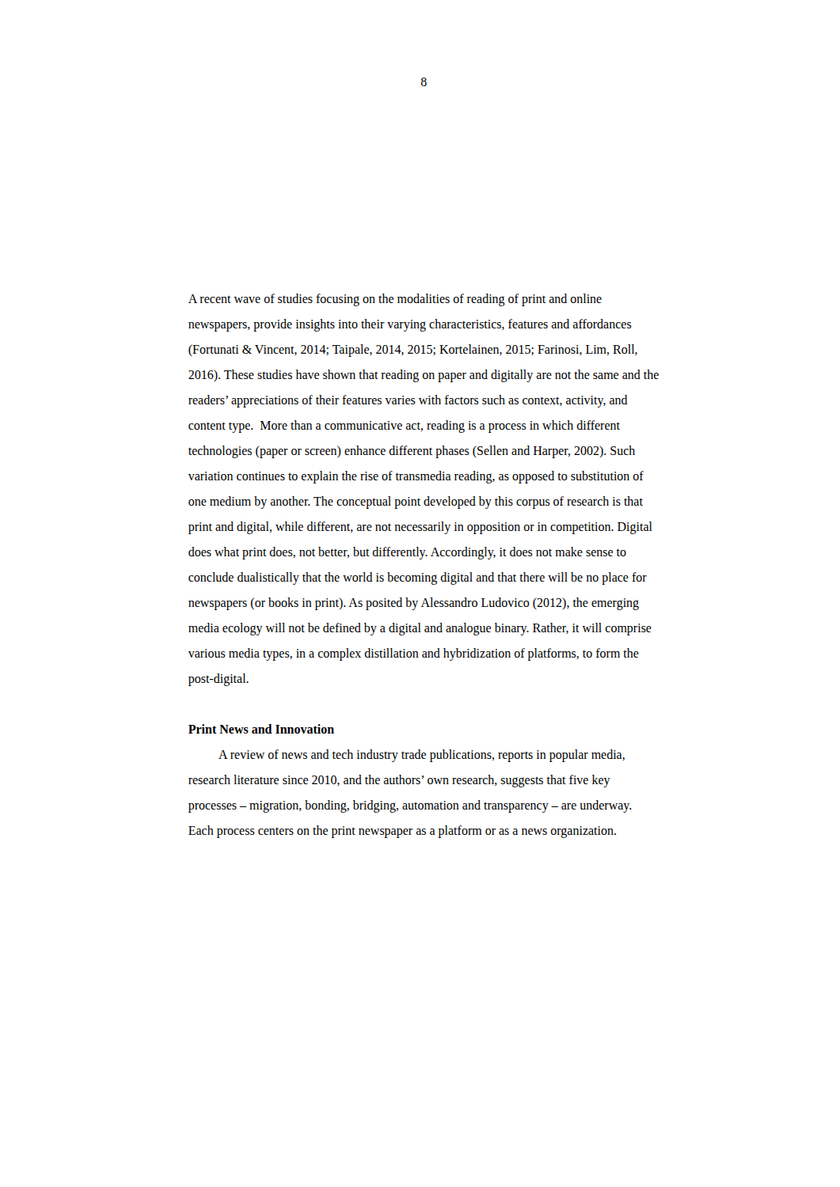8
A recent wave of studies focusing on the modalities of reading of print and online newspapers, provide insights into their varying characteristics, features and affordances (Fortunati & Vincent, 2014; Taipale, 2014, 2015; Kortelainen, 2015; Farinosi, Lim, Roll, 2016). These studies have shown that reading on paper and digitally are not the same and the readers’ appreciations of their features varies with factors such as context, activity, and content type. More than a communicative act, reading is a process in which different technologies (paper or screen) enhance different phases (Sellen and Harper, 2002). Such variation continues to explain the rise of transmedia reading, as opposed to substitution of one medium by another. The conceptual point developed by this corpus of research is that print and digital, while different, are not necessarily in opposition or in competition. Digital does what print does, not better, but differently. Accordingly, it does not make sense to conclude dualistically that the world is becoming digital and that there will be no place for newspapers (or books in print). As posited by Alessandro Ludovico (2012), the emerging media ecology will not be defined by a digital and analogue binary. Rather, it will comprise various media types, in a complex distillation and hybridization of platforms, to form the post-digital.
Print News and Innovation
A review of news and tech industry trade publications, reports in popular media, research literature since 2010, and the authors’ own research, suggests that five key processes – migration, bonding, bridging, automation and transparency – are underway. Each process centers on the print newspaper as a platform or as a news organization.